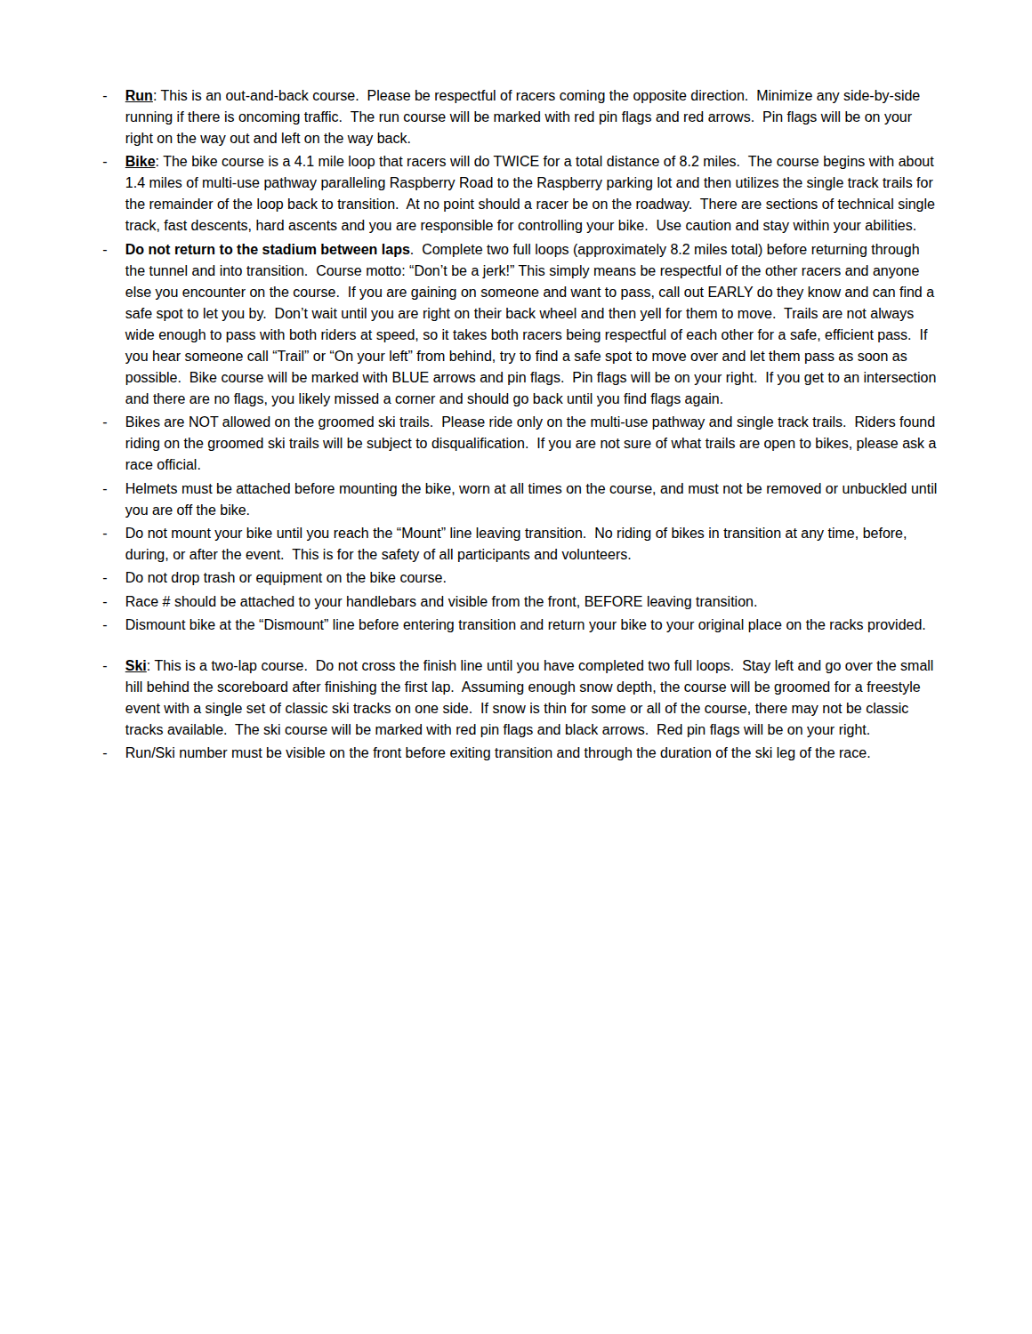Run: This is an out-and-back course. Please be respectful of racers coming the opposite direction. Minimize any side-by-side running if there is oncoming traffic. The run course will be marked with red pin flags and red arrows. Pin flags will be on your right on the way out and left on the way back.
Bike: The bike course is a 4.1 mile loop that racers will do TWICE for a total distance of 8.2 miles. The course begins with about 1.4 miles of multi-use pathway paralleling Raspberry Road to the Raspberry parking lot and then utilizes the single track trails for the remainder of the loop back to transition. At no point should a racer be on the roadway. There are sections of technical single track, fast descents, hard ascents and you are responsible for controlling your bike. Use caution and stay within your abilities.
Do not return to the stadium between laps. Complete two full loops (approximately 8.2 miles total) before returning through the tunnel and into transition. Course motto: “Don’t be a jerk!” This simply means be respectful of the other racers and anyone else you encounter on the course. If you are gaining on someone and want to pass, call out EARLY do they know and can find a safe spot to let you by. Don’t wait until you are right on their back wheel and then yell for them to move. Trails are not always wide enough to pass with both riders at speed, so it takes both racers being respectful of each other for a safe, efficient pass. If you hear someone call “Trail” or “On your left” from behind, try to find a safe spot to move over and let them pass as soon as possible. Bike course will be marked with BLUE arrows and pin flags. Pin flags will be on your right. If you get to an intersection and there are no flags, you likely missed a corner and should go back until you find flags again.
Bikes are NOT allowed on the groomed ski trails. Please ride only on the multi-use pathway and single track trails. Riders found riding on the groomed ski trails will be subject to disqualification. If you are not sure of what trails are open to bikes, please ask a race official.
Helmets must be attached before mounting the bike, worn at all times on the course, and must not be removed or unbuckled until you are off the bike.
Do not mount your bike until you reach the “Mount” line leaving transition. No riding of bikes in transition at any time, before, during, or after the event. This is for the safety of all participants and volunteers.
Do not drop trash or equipment on the bike course.
Race # should be attached to your handlebars and visible from the front, BEFORE leaving transition.
Dismount bike at the “Dismount” line before entering transition and return your bike to your original place on the racks provided.
Ski: This is a two-lap course. Do not cross the finish line until you have completed two full loops. Stay left and go over the small hill behind the scoreboard after finishing the first lap. Assuming enough snow depth, the course will be groomed for a freestyle event with a single set of classic ski tracks on one side. If snow is thin for some or all of the course, there may not be classic tracks available. The ski course will be marked with red pin flags and black arrows. Red pin flags will be on your right.
Run/Ski number must be visible on the front before exiting transition and through the duration of the ski leg of the race.